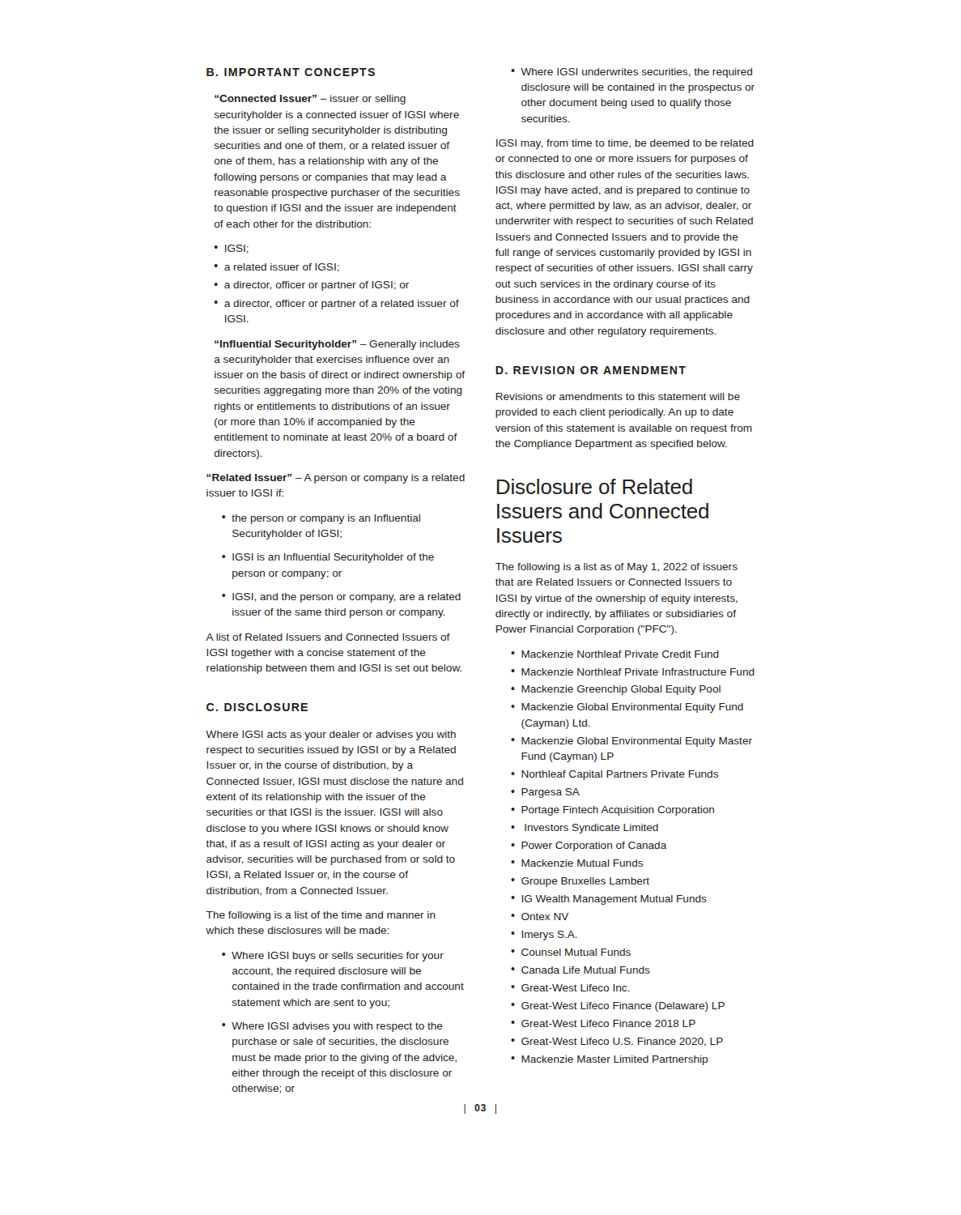B. Important Concepts
“Connected Issuer” – issuer or selling securityholder is a connected issuer of IGSI where the issuer or selling securityholder is distributing securities and one of them, or a related issuer of one of them, has a relationship with any of the following persons or companies that may lead a reasonable prospective purchaser of the securities to question if IGSI and the issuer are independent of each other for the distribution:
IGSI;
a related issuer of IGSI;
a director, officer or partner of IGSI; or
a director, officer or partner of a related issuer of IGSI.
“Influential Securityholder” – Generally includes a securityholder that exercises influence over an issuer on the basis of direct or indirect ownership of securities aggregating more than 20% of the voting rights or entitlements to distributions of an issuer (or more than 10% if accompanied by the entitlement to nominate at least 20% of a board of directors).
“Related Issuer” – A person or company is a related issuer to IGSI if:
the person or company is an Influential Securityholder of IGSI;
IGSI is an Influential Securityholder of the person or company; or
IGSI, and the person or company, are a related issuer of the same third person or company.
A list of Related Issuers and Connected Issuers of IGSI together with a concise statement of the relationship between them and IGSI is set out below.
C. Disclosure
Where IGSI acts as your dealer or advises you with respect to securities issued by IGSI or by a Related Issuer or, in the course of distribution, by a Connected Issuer, IGSI must disclose the nature and extent of its relationship with the issuer of the securities or that IGSI is the issuer. IGSI will also disclose to you where IGSI knows or should know that, if as a result of IGSI acting as your dealer or advisor, securities will be purchased from or sold to IGSI, a Related Issuer or, in the course of distribution, from a Connected Issuer.
The following is a list of the time and manner in which these disclosures will be made:
Where IGSI buys or sells securities for your account, the required disclosure will be contained in the trade confirmation and account statement which are sent to you;
Where IGSI advises you with respect to the purchase or sale of securities, the disclosure must be made prior to the giving of the advice, either through the receipt of this disclosure or otherwise; or
Where IGSI underwrites securities, the required disclosure will be contained in the prospectus or other document being used to qualify those securities.
IGSI may, from time to time, be deemed to be related or connected to one or more issuers for purposes of this disclosure and other rules of the securities laws. IGSI may have acted, and is prepared to continue to act, where permitted by law, as an advisor, dealer, or underwriter with respect to securities of such Related Issuers and Connected Issuers and to provide the full range of services customarily provided by IGSI in respect of securities of other issuers. IGSI shall carry out such services in the ordinary course of its business in accordance with our usual practices and procedures and in accordance with all applicable disclosure and other regulatory requirements.
D. Revision or Amendment
Revisions or amendments to this statement will be provided to each client periodically. An up to date version of this statement is available on request from the Compliance Department as specified below.
Disclosure of Related Issuers and Connected Issuers
The following is a list as of May 1, 2022 of issuers that are Related Issuers or Connected Issuers to IGSI by virtue of the ownership of equity interests, directly or indirectly, by affiliates or subsidiaries of Power Financial Corporation ("PFC").
Mackenzie Northleaf Private Credit Fund
Mackenzie Northleaf Private Infrastructure Fund
Mackenzie Greenchip Global Equity Pool
Mackenzie Global Environmental Equity Fund (Cayman) Ltd.
Mackenzie Global Environmental Equity Master Fund (Cayman) LP
Northleaf Capital Partners Private Funds
Pargesa SA
Portage Fintech Acquisition Corporation
Investors Syndicate Limited
Power Corporation of Canada
Mackenzie Mutual Funds
Groupe Bruxelles Lambert
IG Wealth Management Mutual Funds
Ontex NV
Imerys S.A.
Counsel Mutual Funds
Canada Life Mutual Funds
Great-West Lifeco Inc.
Great-West Lifeco Finance (Delaware) LP
Great-West Lifeco Finance 2018 LP
Great-West Lifeco U.S. Finance 2020, LP
Mackenzie Master Limited Partnership
|03|